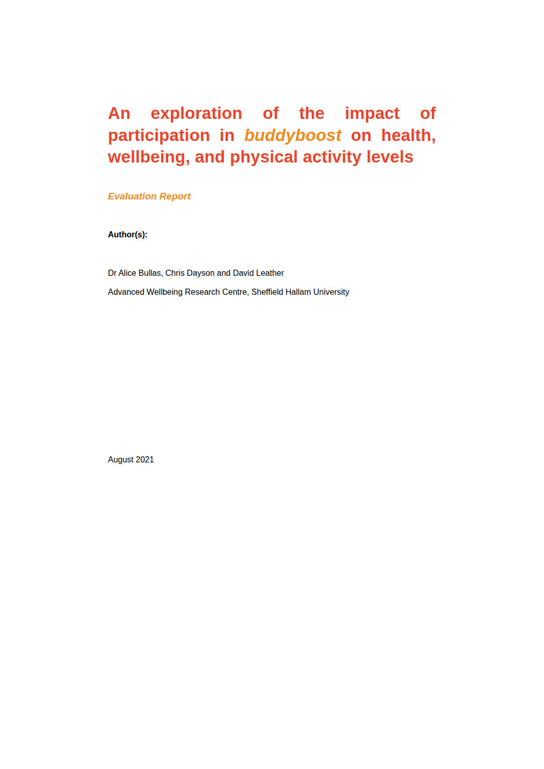An exploration of the impact of participation in buddyboost on health, wellbeing, and physical activity levels
Evaluation Report
Author(s):
Dr Alice Bullas, Chris Dayson and David Leather
Advanced Wellbeing Research Centre, Sheffield Hallam University
August 2021